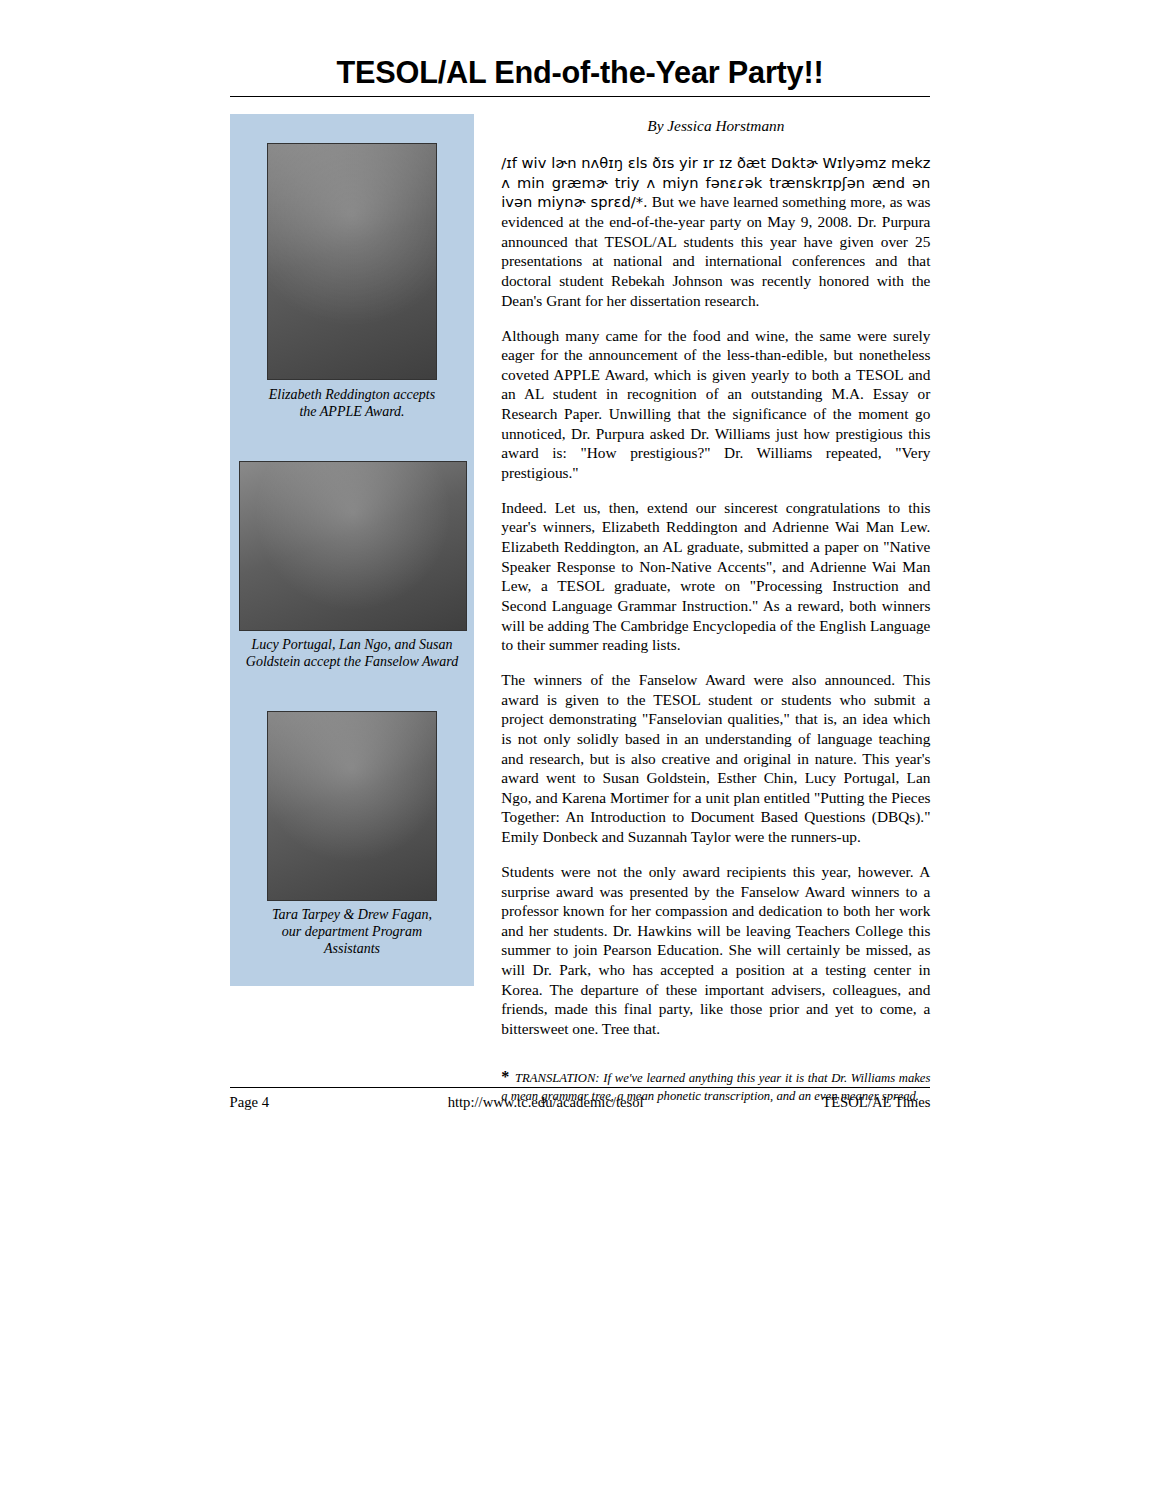TESOL/AL End-of-the-Year Party!!
Elizabeth Reddington accepts
the APPLE Award.
Lucy Portugal, Lan Ngo, and Susan Goldstein accept the Fanselow Award
Tara Tarpey & Drew Fagan,
our department Program
Assistants
By Jessica Horstmann
/ɪf wiv lɚn nʌθɪŋ ɛls ðɪs yir ɪr ɪz ðæt Dɑktɚ Wɪlyəmz mekz ʌ min græmɚ triy ʌ miyn fənɛɾək trænskrɪpʃən ænd ən ivən miynɚ sprɛd/*. But we have learned something more, as was evidenced at the end-of-the-year party on May 9, 2008. Dr. Purpura announced that TESOL/AL students this year have given over 25 presentations at national and international conferences and that doctoral student Rebekah Johnson was recently honored with the Dean's Grant for her dissertation research.
Although many came for the food and wine, the same were surely eager for the announcement of the less-than-edible, but nonetheless coveted APPLE Award, which is given yearly to both a TESOL and an AL student in recognition of an outstanding M.A. Essay or Research Paper. Unwilling that the significance of the moment go unnoticed, Dr. Purpura asked Dr. Williams just how prestigious this award is: "How prestigious?" Dr. Williams repeated, "Very prestigious."
Indeed. Let us, then, extend our sincerest congratulations to this year's winners, Elizabeth Reddington and Adrienne Wai Man Lew. Elizabeth Reddington, an AL graduate, submitted a paper on "Native Speaker Response to Non-Native Accents", and Adrienne Wai Man Lew, a TESOL graduate, wrote on "Processing Instruction and Second Language Grammar Instruction." As a reward, both winners will be adding The Cambridge Encyclopedia of the English Language to their summer reading lists.
The winners of the Fanselow Award were also announced. This award is given to the TESOL student or students who submit a project demonstrating "Fanselovian qualities," that is, an idea which is not only solidly based in an understanding of language teaching and research, but is also creative and original in nature. This year's award went to Susan Goldstein, Esther Chin, Lucy Portugal, Lan Ngo, and Karena Mortimer for a unit plan entitled "Putting the Pieces Together: An Introduction to Document Based Questions (DBQs)." Emily Donbeck and Suzannah Taylor were the runners-up.
Students were not the only award recipients this year, however. A surprise award was presented by the Fanselow Award winners to a professor known for her compassion and dedication to both her work and her students. Dr. Hawkins will be leaving Teachers College this summer to join Pearson Education. She will certainly be missed, as will Dr. Park, who has accepted a position at a testing center in Korea. The departure of these important advisers, colleagues, and friends, made this final party, like those prior and yet to come, a bittersweet one. Tree that.
* TRANSLATION: If we've learned anything this year it is that Dr. Williams makes a mean grammar tree, a mean phonetic transcription, and an even meaner spread.
Page 4
http://www.tc.edu/academic/tesol
TESOL/AL Times